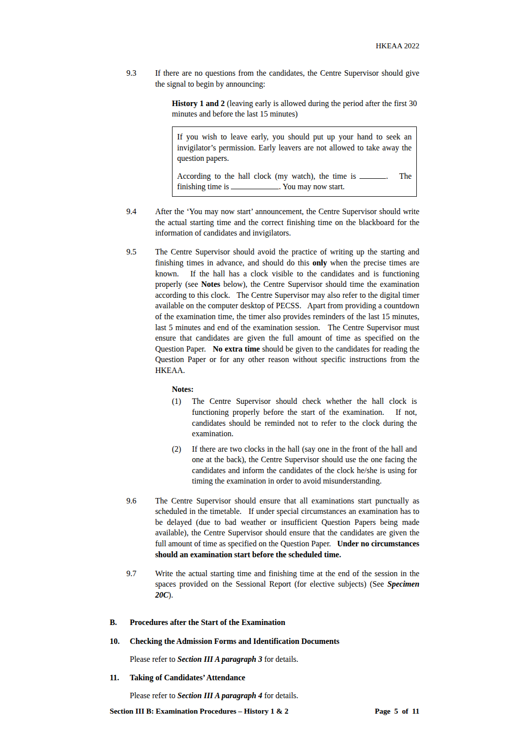HKEAA 2022
9.3
If there are no questions from the candidates, the Centre Supervisor should give the signal to begin by announcing:
History 1 and 2 (leaving early is allowed during the period after the first 30 minutes and before the last 15 minutes)
If you wish to leave early, you should put up your hand to seek an invigilator’s permission. Early leavers are not allowed to take away the question papers.
According to the hall clock (my watch), the time is . The finishing time is . You may now start.
9.4
After the ‘You may now start’ announcement, the Centre Supervisor should write the actual starting time and the correct finishing time on the blackboard for the information of candidates and invigilators.
9.5
The Centre Supervisor should avoid the practice of writing up the starting and finishing times in advance, and should do this only when the precise times are known. If the hall has a clock visible to the candidates and is functioning properly (see Notes below), the Centre Supervisor should time the examination according to this clock. The Centre Supervisor may also refer to the digital timer available on the computer desktop of PECSS. Apart from providing a countdown of the examination time, the timer also provides reminders of the last 15 minutes, last 5 minutes and end of the examination session. The Centre Supervisor must ensure that candidates are given the full amount of time as specified on the Question Paper. No extra time should be given to the candidates for reading the Question Paper or for any other reason without specific instructions from the HKEAA.
Notes:
(1)
The Centre Supervisor should check whether the hall clock is functioning properly before the start of the examination. If not, candidates should be reminded not to refer to the clock during the examination.
(2)
If there are two clocks in the hall (say one in the front of the hall and one at the back), the Centre Supervisor should use the one facing the candidates and inform the candidates of the clock he/she is using for timing the examination in order to avoid misunderstanding.
9.6
The Centre Supervisor should ensure that all examinations start punctually as scheduled in the timetable. If under special circumstances an examination has to be delayed (due to bad weather or insufficient Question Papers being made available), the Centre Supervisor should ensure that the candidates are given the full amount of time as specified on the Question Paper. Under no circumstances should an examination start before the scheduled time.
9.7
Write the actual starting time and finishing time at the end of the session in the spaces provided on the Sessional Report (for elective subjects) (See Specimen 20C).
B.
Procedures after the Start of the Examination
10.
Checking the Admission Forms and Identification Documents
Please refer to Section III A paragraph 3 for details.
11.
Taking of Candidates’ Attendance
Please refer to Section III A paragraph 4 for details.
Section III B: Examination Procedures – History 1 & 2
Page 5 of 11